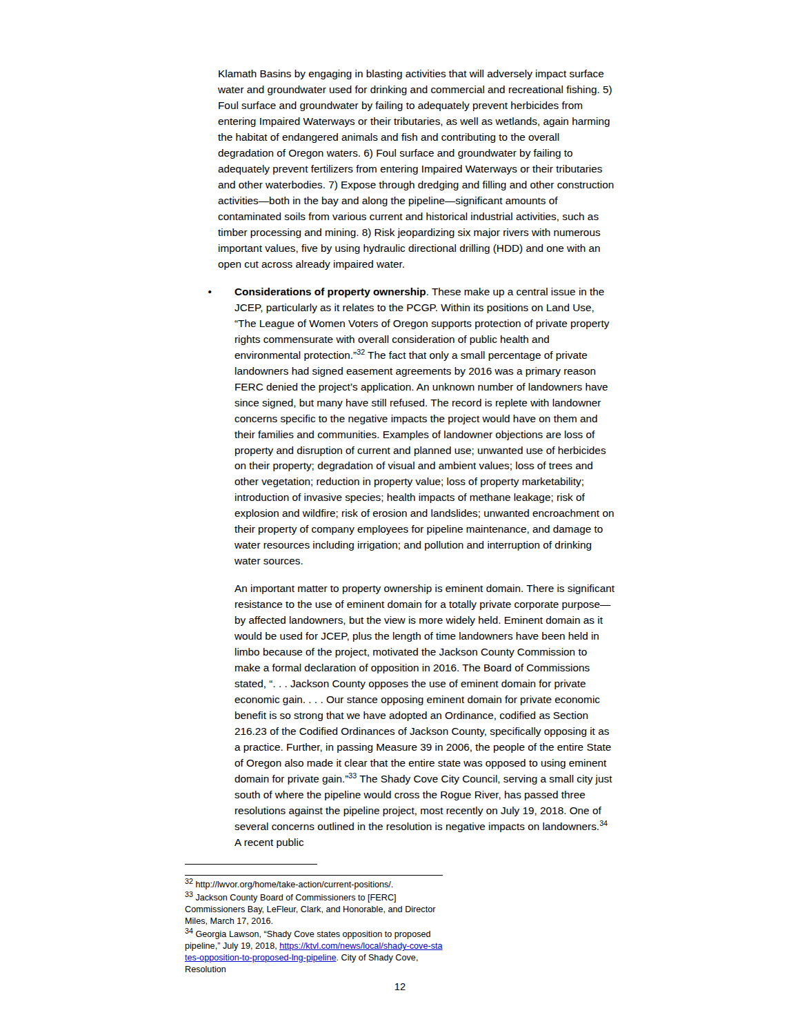Klamath Basins by engaging in blasting activities that will adversely impact surface water and groundwater used for drinking and commercial and recreational fishing. 5) Foul surface and groundwater by failing to adequately prevent herbicides from entering Impaired Waterways or their tributaries, as well as wetlands, again harming the habitat of endangered animals and fish and contributing to the overall degradation of Oregon waters. 6) Foul surface and groundwater by failing to adequately prevent fertilizers from entering Impaired Waterways or their tributaries and other waterbodies. 7) Expose through dredging and filling and other construction activities—both in the bay and along the pipeline—significant amounts of contaminated soils from various current and historical industrial activities, such as timber processing and mining. 8) Risk jeopardizing six major rivers with numerous important values, five by using hydraulic directional drilling (HDD) and one with an open cut across already impaired water.
Considerations of property ownership. These make up a central issue in the JCEP, particularly as it relates to the PCGP. Within its positions on Land Use, “The League of Women Voters of Oregon supports protection of private property rights commensurate with overall consideration of public health and environmental protection.”32 The fact that only a small percentage of private landowners had signed easement agreements by 2016 was a primary reason FERC denied the project’s application. An unknown number of landowners have since signed, but many have still refused. The record is replete with landowner concerns specific to the negative impacts the project would have on them and their families and communities. Examples of landowner objections are loss of property and disruption of current and planned use; unwanted use of herbicides on their property; degradation of visual and ambient values; loss of trees and other vegetation; reduction in property value; loss of property marketability; introduction of invasive species; health impacts of methane leakage; risk of explosion and wildfire; risk of erosion and landslides; unwanted encroachment on their property of company employees for pipeline maintenance, and damage to water resources including irrigation; and pollution and interruption of drinking water sources.
An important matter to property ownership is eminent domain. There is significant resistance to the use of eminent domain for a totally private corporate purpose—by affected landowners, but the view is more widely held. Eminent domain as it would be used for JCEP, plus the length of time landowners have been held in limbo because of the project, motivated the Jackson County Commission to make a formal declaration of opposition in 2016. The Board of Commissions stated, “. . . Jackson County opposes the use of eminent domain for private economic gain. . . . Our stance opposing eminent domain for private economic benefit is so strong that we have adopted an Ordinance, codified as Section 216.23 of the Codified Ordinances of Jackson County, specifically opposing it as a practice. Further, in passing Measure 39 in 2006, the people of the entire State of Oregon also made it clear that the entire state was opposed to using eminent domain for private gain.”33 The Shady Cove City Council, serving a small city just south of where the pipeline would cross the Rogue River, has passed three resolutions against the pipeline project, most recently on July 19, 2018. One of several concerns outlined in the resolution is negative impacts on landowners.34 A recent public
32 http://lwvor.org/home/take-action/current-positions/.
33 Jackson County Board of Commissioners to [FERC] Commissioners Bay, LeFleur, Clark, and Honorable, and Director Miles, March 17, 2016.
34 Georgia Lawson, “Shady Cove states opposition to proposed pipeline,” July 19, 2018, https://ktvl.com/news/local/shady-cove-states-opposition-to-proposed-lng-pipeline. City of Shady Cove, Resolution
12